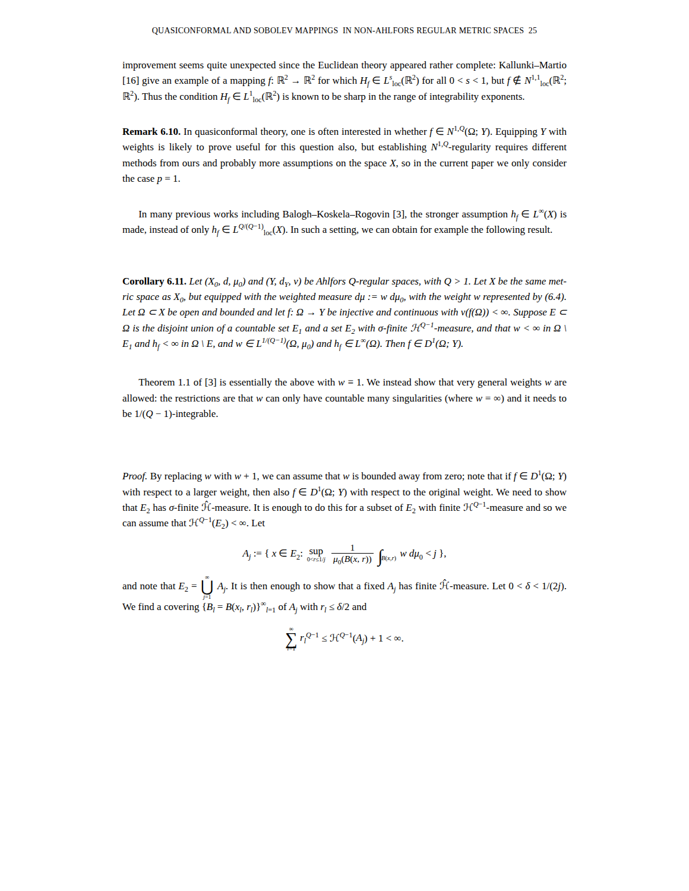QUASICONFORMAL AND SOBOLEV MAPPINGS IN NON-AHLFORS REGULAR METRIC SPACES 25
improvement seems quite unexpected since the Euclidean theory appeared rather complete: Kallunki–Martio [16] give an example of a mapping f: ℝ2 → ℝ2 for which Hf ∈ Lsloc(ℝ2) for all 0 < s < 1, but f ∉ N1,1loc(ℝ2; ℝ2). Thus the condition Hf ∈ L1loc(ℝ2) is known to be sharp in the range of integrability exponents.
Remark 6.10. In quasiconformal theory, one is often interested in whether f ∈ N1,Q(Ω; Y). Equipping Y with weights is likely to prove useful for this question also, but establishing N1,Q-regularity requires different methods from ours and probably more assumptions on the space X, so in the current paper we only consider the case p = 1.
In many previous works including Balogh–Koskela–Rogovin [3], the stronger assumption hf ∈ L∞(X) is made, instead of only hf ∈ LQ/(Q−1)loc(X). In such a setting, we can obtain for example the following result.
Corollary 6.11. Let (X0, d, μ0) and (Y, dY, ν) be Ahlfors Q-regular spaces, with Q > 1. Let X be the same metric space as X0, but equipped with the weighted measure dμ := w dμ0, with the weight w represented by (6.4). Let Ω ⊂ X be open and bounded and let f: Ω → Y be injective and continuous with ν(f(Ω)) < ∞. Suppose E ⊂ Ω is the disjoint union of a countable set E1 and a set E2 with σ-finite ℋQ−1-measure, and that w < ∞ in Ω \ E1 and hf < ∞ in Ω \ E, and w ∈ L1/(Q−1)(Ω, μ0) and hf ∈ L∞(Ω). Then f ∈ D1(Ω; Y).
Theorem 1.1 of [3] is essentially the above with w ≡ 1. We instead show that very general weights w are allowed: the restrictions are that w can only have countable many singularities (where w = ∞) and it needs to be 1/(Q − 1)-integrable.
Proof. By replacing w with w + 1, we can assume that w is bounded away from zero; note that if f ∈ D1(Ω; Y) with respect to a larger weight, then also f ∈ D1(Ω; Y) with respect to the original weight. We need to show that E2 has σ-finite ℋ̂-measure. It is enough to do this for a subset of E2 with finite ℋQ−1-measure and so we can assume that ℋQ−1(E2) < ∞. Let
Aj := { x ∈ E2: sup 0<r≤1/j 1 μ0(B(x, r)) ∫B(x,r) w dμ0 < j },
and note that E2 = ∞⋃j=1 Aj. It is then enough to show that a fixed Aj has finite ℋ̂-measure. Let 0 < δ < 1/(2j). We find a covering {Bl = B(xl, rl)}∞l=1 of Aj with rl ≤ δ/2 and
∞∑l=1 rlQ−1 ≤ ℋQ−1(Aj) + 1 < ∞.